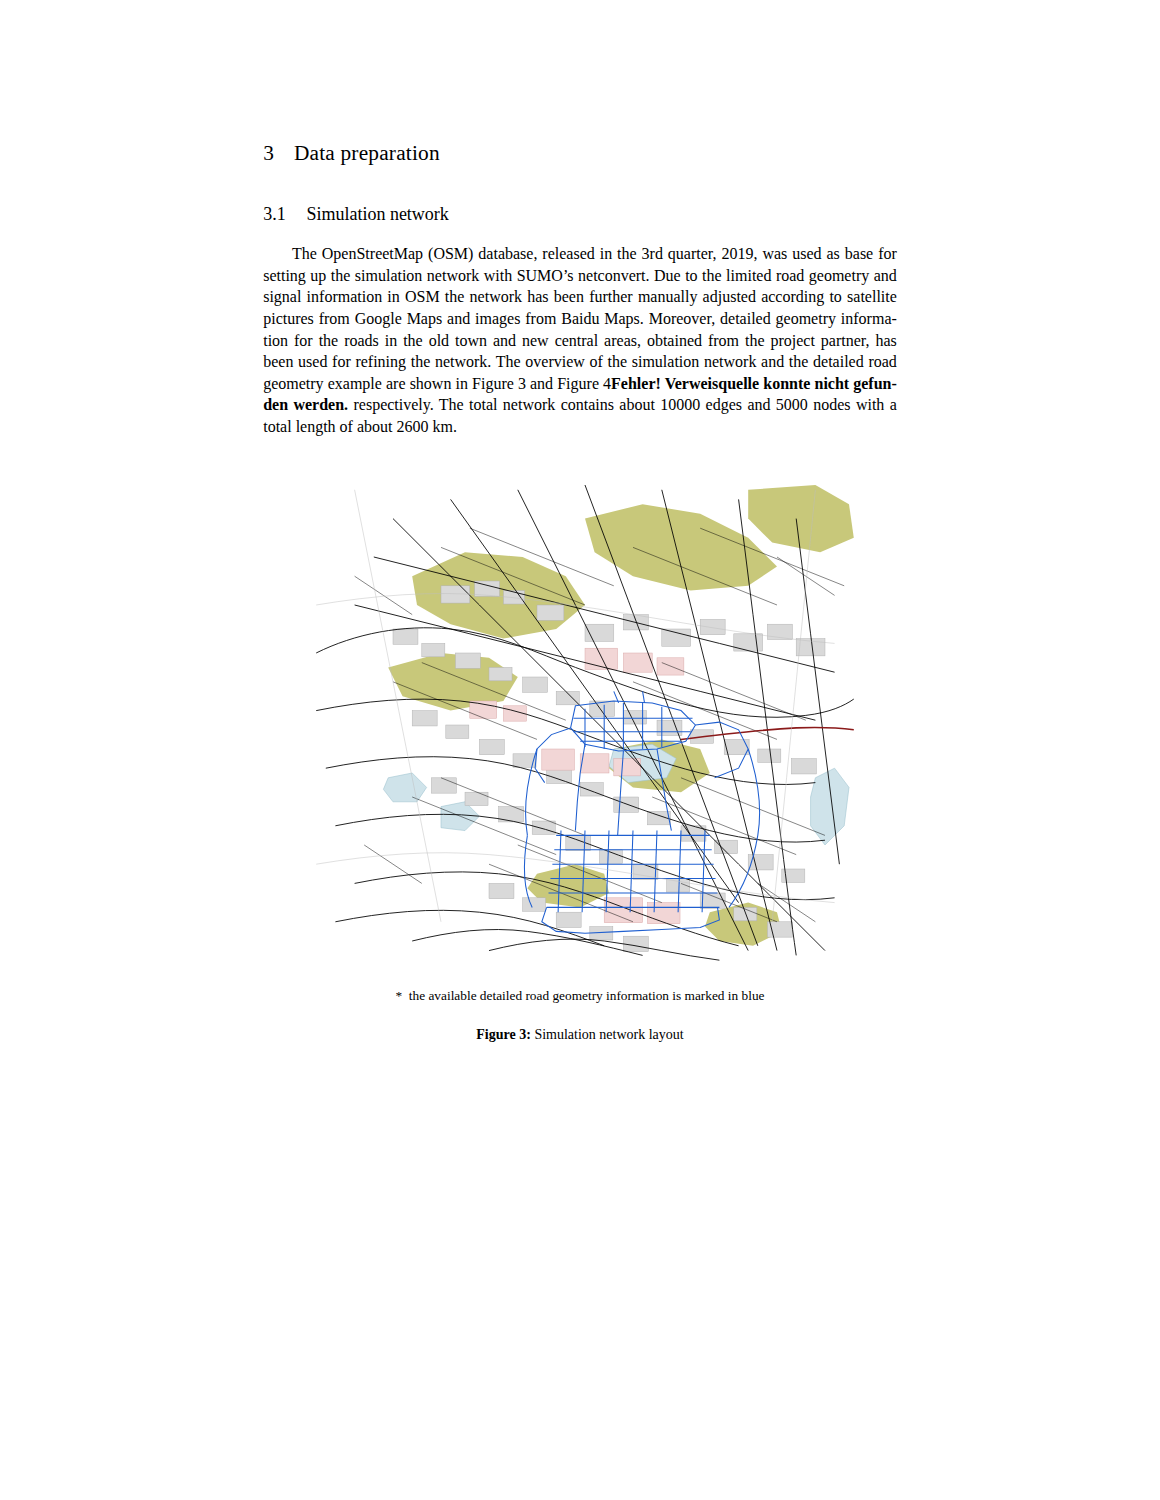3 Data preparation
3.1 Simulation network
The OpenStreetMap (OSM) database, released in the 3rd quarter, 2019, was used as base for setting up the simulation network with SUMO’s netconvert. Due to the limited road geometry and signal information in OSM the network has been further manually adjusted according to satellite pictures from Google Maps and images from Baidu Maps. Moreover, detailed geometry information for the roads in the old town and new central areas, obtained from the project partner, has been used for refining the network. The overview of the simulation network and the detailed road geometry example are shown in Figure 3 and Figure 4Fehler! Verweisquelle konnte nicht gefunden werden. respectively. The total network contains about 10000 edges and 5000 nodes with a total length of about 2600 km.
* the available detailed road geometry information is marked in blue
Figure 3: Simulation network layout